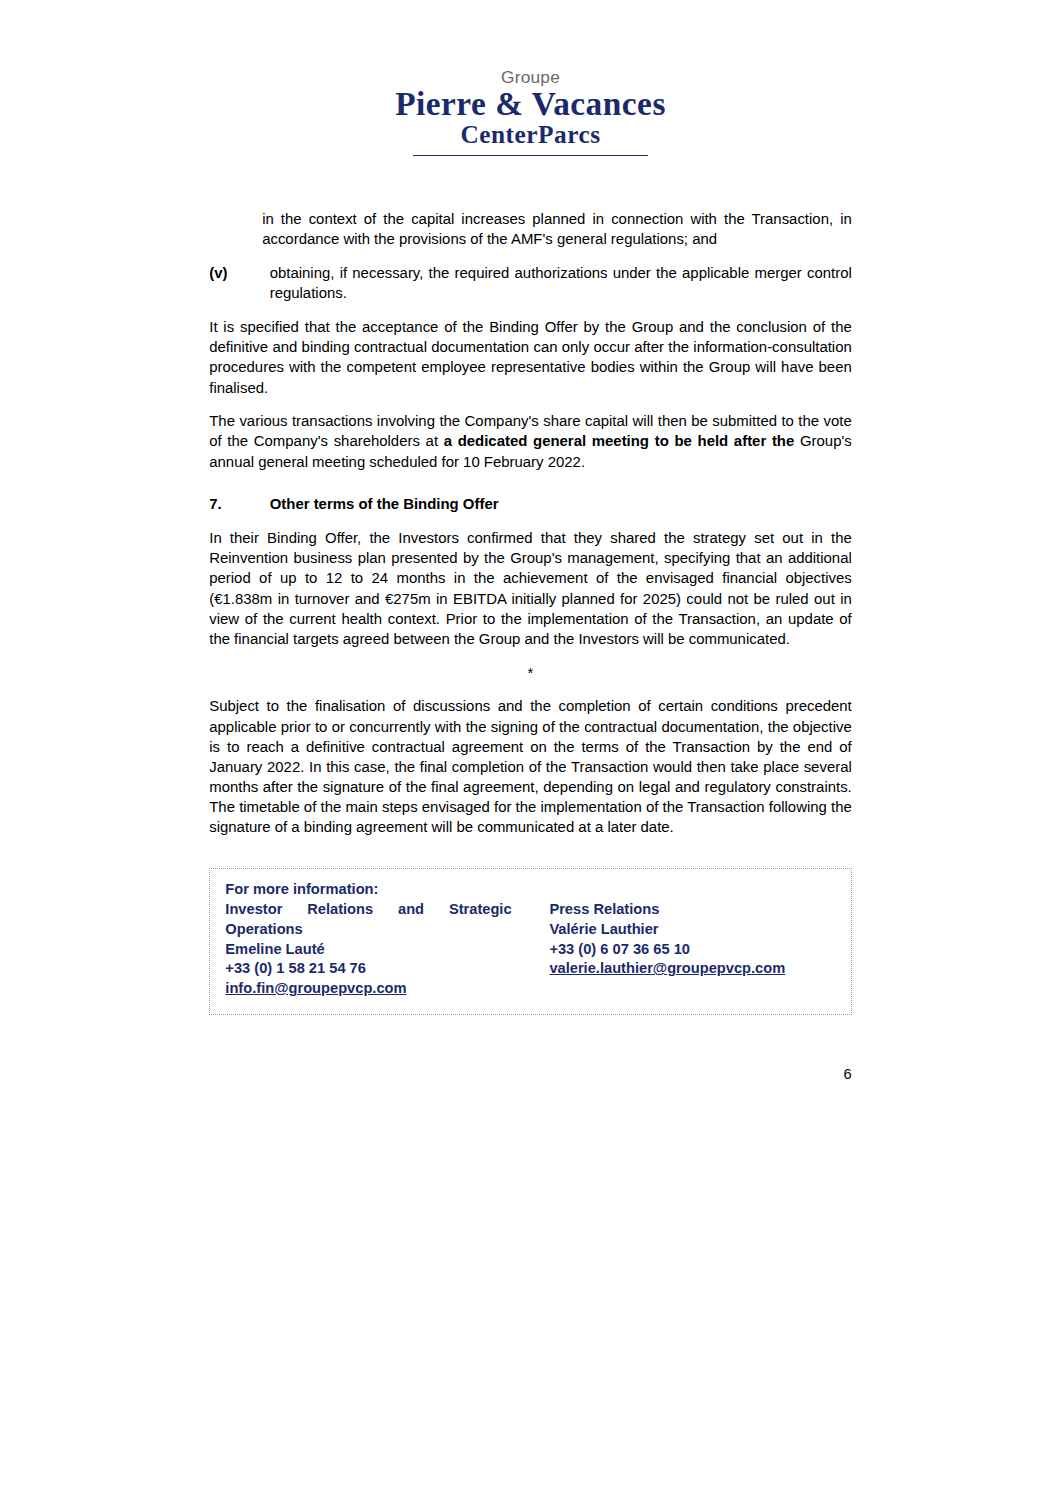Groupe
Pierre & Vacances
CenterParcs
in the context of the capital increases planned in connection with the Transaction, in accordance with the provisions of the AMF's general regulations; and
(v)
obtaining, if necessary, the required authorizations under the applicable merger control regulations.
It is specified that the acceptance of the Binding Offer by the Group and the conclusion of the definitive and binding contractual documentation can only occur after the information-consultation procedures with the competent employee representative bodies within the Group will have been finalised.
The various transactions involving the Company's share capital will then be submitted to the vote of the Company's shareholders at a dedicated general meeting to be held after the Group's annual general meeting scheduled for 10 February 2022.
7. Other terms of the Binding Offer
In their Binding Offer, the Investors confirmed that they shared the strategy set out in the Reinvention business plan presented by the Group's management, specifying that an additional period of up to 12 to 24 months in the achievement of the envisaged financial objectives (€1.838m in turnover and €275m in EBITDA initially planned for 2025) could not be ruled out in view of the current health context. Prior to the implementation of the Transaction, an update of the financial targets agreed between the Group and the Investors will be communicated.
*
Subject to the finalisation of discussions and the completion of certain conditions precedent applicable prior to or concurrently with the signing of the contractual documentation, the objective is to reach a definitive contractual agreement on the terms of the Transaction by the end of January 2022. In this case, the final completion of the Transaction would then take place several months after the signature of the final agreement, depending on legal and regulatory constraints. The timetable of the main steps envisaged for the implementation of the Transaction following the signature of a binding agreement will be communicated at a later date.
For more information:
Investor Relations and Strategic Operations
Emeline Lauté
+33 (0) 1 58 21 54 76
info.fin@groupepvcp.com
Press Relations
Valérie Lauthier
+33 (0) 6 07 36 65 10
valerie.lauthier@groupepvcp.com
6